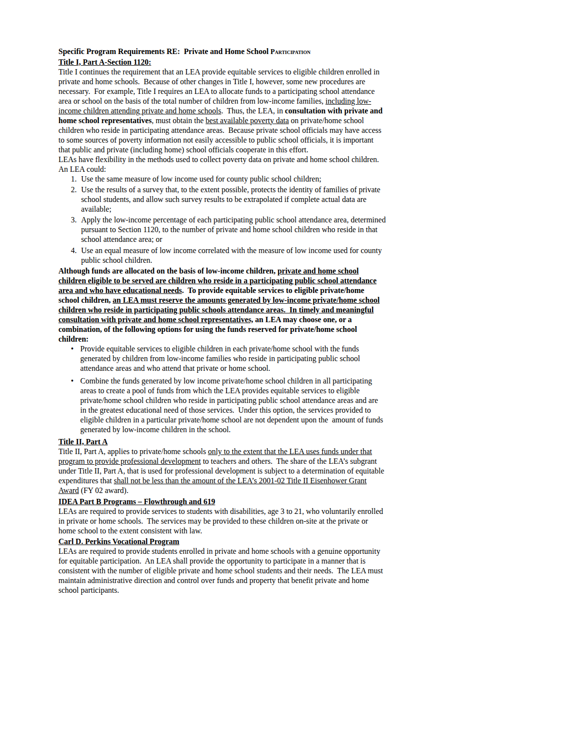Specific Program Requirements RE: Private and Home School Participation
Title I, Part A-Section 1120:
Title I continues the requirement that an LEA provide equitable services to eligible children enrolled in private and home schools. Because of other changes in Title I, however, some new procedures are necessary. For example, Title I requires an LEA to allocate funds to a participating school attendance area or school on the basis of the total number of children from low-income families, including low-income children attending private and home schools. Thus, the LEA, in consultation with private and home school representatives, must obtain the best available poverty data on private/home school children who reside in participating attendance areas. Because private school officials may have access to some sources of poverty information not easily accessible to public school officials, it is important that public and private (including home) school officials cooperate in this effort.
LEAs have flexibility in the methods used to collect poverty data on private and home school children. An LEA could:
Use the same measure of low income used for county public school children;
Use the results of a survey that, to the extent possible, protects the identity of families of private school students, and allow such survey results to be extrapolated if complete actual data are available;
Apply the low-income percentage of each participating public school attendance area, determined pursuant to Section 1120, to the number of private and home school children who reside in that school attendance area; or
Use an equal measure of low income correlated with the measure of low income used for county public school children.
Although funds are allocated on the basis of low-income children, private and home school children eligible to be served are children who reside in a participating public school attendance area and who have educational needs. To provide equitable services to eligible private/home school children, an LEA must reserve the amounts generated by low-income private/home school children who reside in participating public schools attendance areas. In timely and meaningful consultation with private and home school representatives, an LEA may choose one, or a combination, of the following options for using the funds reserved for private/home school children:
Provide equitable services to eligible children in each private/home school with the funds generated by children from low-income families who reside in participating public school attendance areas and who attend that private or home school.
Combine the funds generated by low income private/home school children in all participating areas to create a pool of funds from which the LEA provides equitable services to eligible private/home school children who reside in participating public school attendance areas and are in the greatest educational need of those services. Under this option, the services provided to eligible children in a particular private/home school are not dependent upon the amount of funds generated by low-income children in the school.
Title II, Part A
Title II, Part A, applies to private/home schools only to the extent that the LEA uses funds under that program to provide professional development to teachers and others. The share of the LEA’s subgrant under Title II, Part A, that is used for professional development is subject to a determination of equitable expenditures that shall not be less than the amount of the LEA’s 2001-02 Title II Eisenhower Grant Award (FY 02 award).
IDEA Part B Programs – Flowthrough and 619
LEAs are required to provide services to students with disabilities, age 3 to 21, who voluntarily enrolled in private or home schools. The services may be provided to these children on-site at the private or home school to the extent consistent with law.
Carl D. Perkins Vocational Program
LEAs are required to provide students enrolled in private and home schools with a genuine opportunity for equitable participation. An LEA shall provide the opportunity to participate in a manner that is consistent with the number of eligible private and home school students and their needs. The LEA must maintain administrative direction and control over funds and property that benefit private and home school participants.